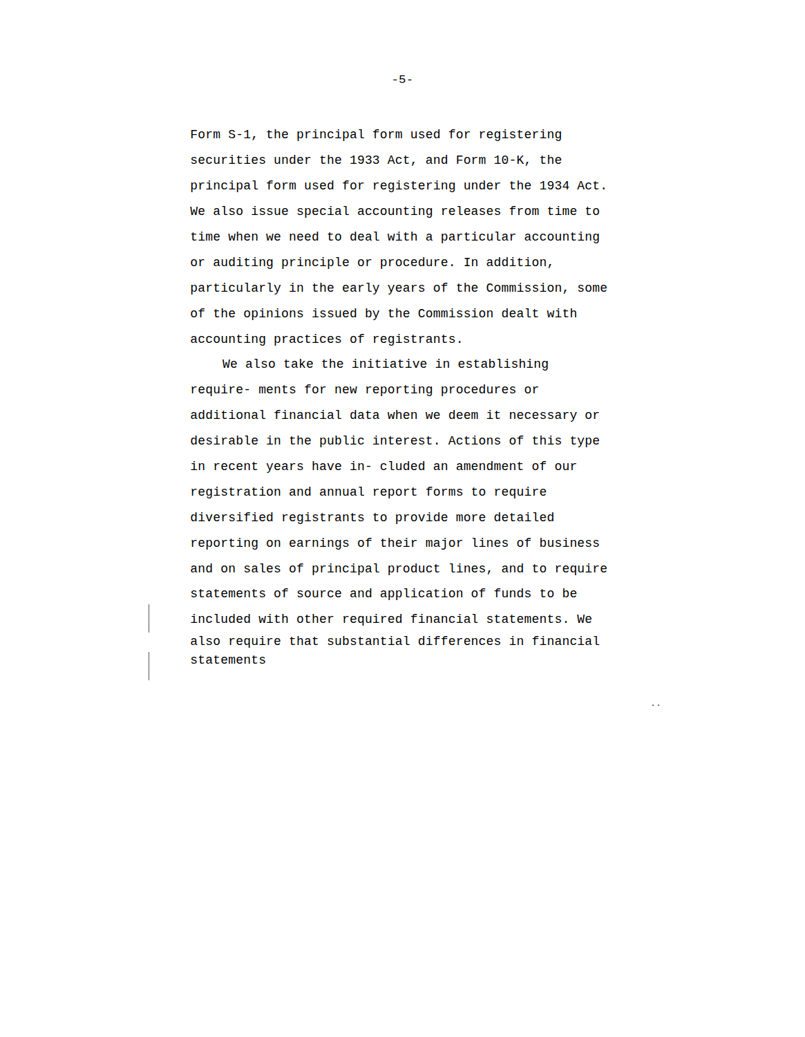-5-
Form S-1, the principal form used for registering securities under the 1933 Act, and Form 10-K, the principal form used for registering under the 1934 Act. We also issue special accounting releases from time to time when we need to deal with a particular accounting or auditing principle or procedure. In addition, particularly in the early years of the Commission, some of the opinions issued by the Commission dealt with accounting practices of registrants.
We also take the initiative in establishing require- ments for new reporting procedures or additional financial data when we deem it necessary or desirable in the public interest. Actions of this type in recent years have in- cluded an amendment of our registration and annual report forms to require diversified registrants to provide more detailed reporting on earnings of their major lines of business and on sales of principal product lines, and to require statements of source and application of funds to be included with other required financial statements. We
also require that substantial differences in financial statements
..